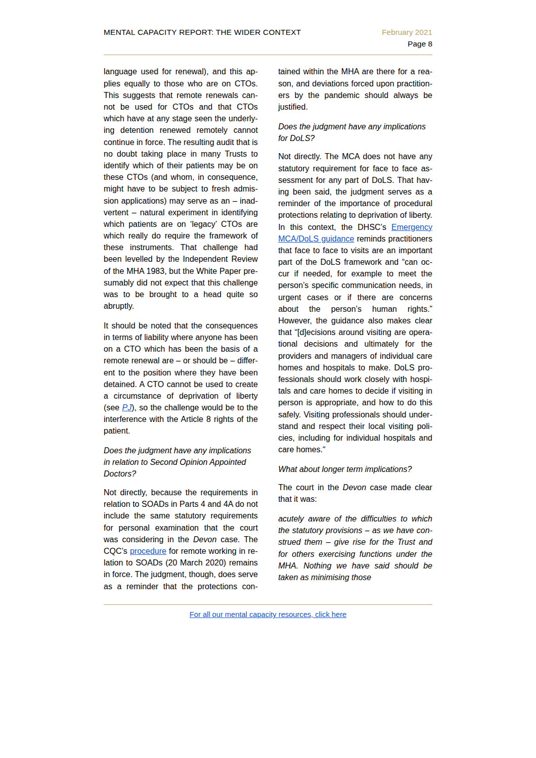Mental Capacity Report: The Wider Context
February 2021
Page 8
language used for renewal), and this applies equally to those who are on CTOs. This suggests that remote renewals cannot be used for CTOs and that CTOs which have at any stage seen the underlying detention renewed remotely cannot continue in force. The resulting audit that is no doubt taking place in many Trusts to identify which of their patients may be on these CTOs (and whom, in consequence, might have to be subject to fresh admission applications) may serve as an – inadvertent – natural experiment in identifying which patients are on ‘legacy’ CTOs are which really do require the framework of these instruments. That challenge had been levelled by the Independent Review of the MHA 1983, but the White Paper presumably did not expect that this challenge was to be brought to a head quite so abruptly.
It should be noted that the consequences in terms of liability where anyone has been on a CTO which has been the basis of a remote renewal are – or should be – different to the position where they have been detained. A CTO cannot be used to create a circumstance of deprivation of liberty (see PJ), so the challenge would be to the interference with the Article 8 rights of the patient.
Does the judgment have any implications in relation to Second Opinion Appointed Doctors?
Not directly, because the requirements in relation to SOADs in Parts 4 and 4A do not include the same statutory requirements for personal examination that the court was considering in the Devon case. The CQC’s procedure for remote working in relation to SOADs (20 March 2020) remains in force. The judgment, though, does serve as a reminder that the protections contained within the MHA are there for a reason, and deviations forced upon practitioners by the pandemic should always be justified.
Does the judgment have any implications for DoLS?
Not directly. The MCA does not have any statutory requirement for face to face assessment for any part of DoLS. That having been said, the judgment serves as a reminder of the importance of procedural protections relating to deprivation of liberty. In this context, the DHSC’s Emergency MCA/DoLS guidance reminds practitioners that face to face to visits are an important part of the DoLS framework and “can occur if needed, for example to meet the person’s specific communication needs, in urgent cases or if there are concerns about the person’s human rights.” However, the guidance also makes clear that “[d]ecisions around visiting are operational decisions and ultimately for the providers and managers of individual care homes and hospitals to make. DoLS professionals should work closely with hospitals and care homes to decide if visiting in person is appropriate, and how to do this safely. Visiting professionals should understand and respect their local visiting policies, including for individual hospitals and care homes.“
What about longer term implications?
The court in the Devon case made clear that it was:
acutely aware of the difficulties to which the statutory provisions – as we have construed them – give rise for the Trust and for others exercising functions under the MHA. Nothing we have said should be taken as minimising those
For all our mental capacity resources, click here